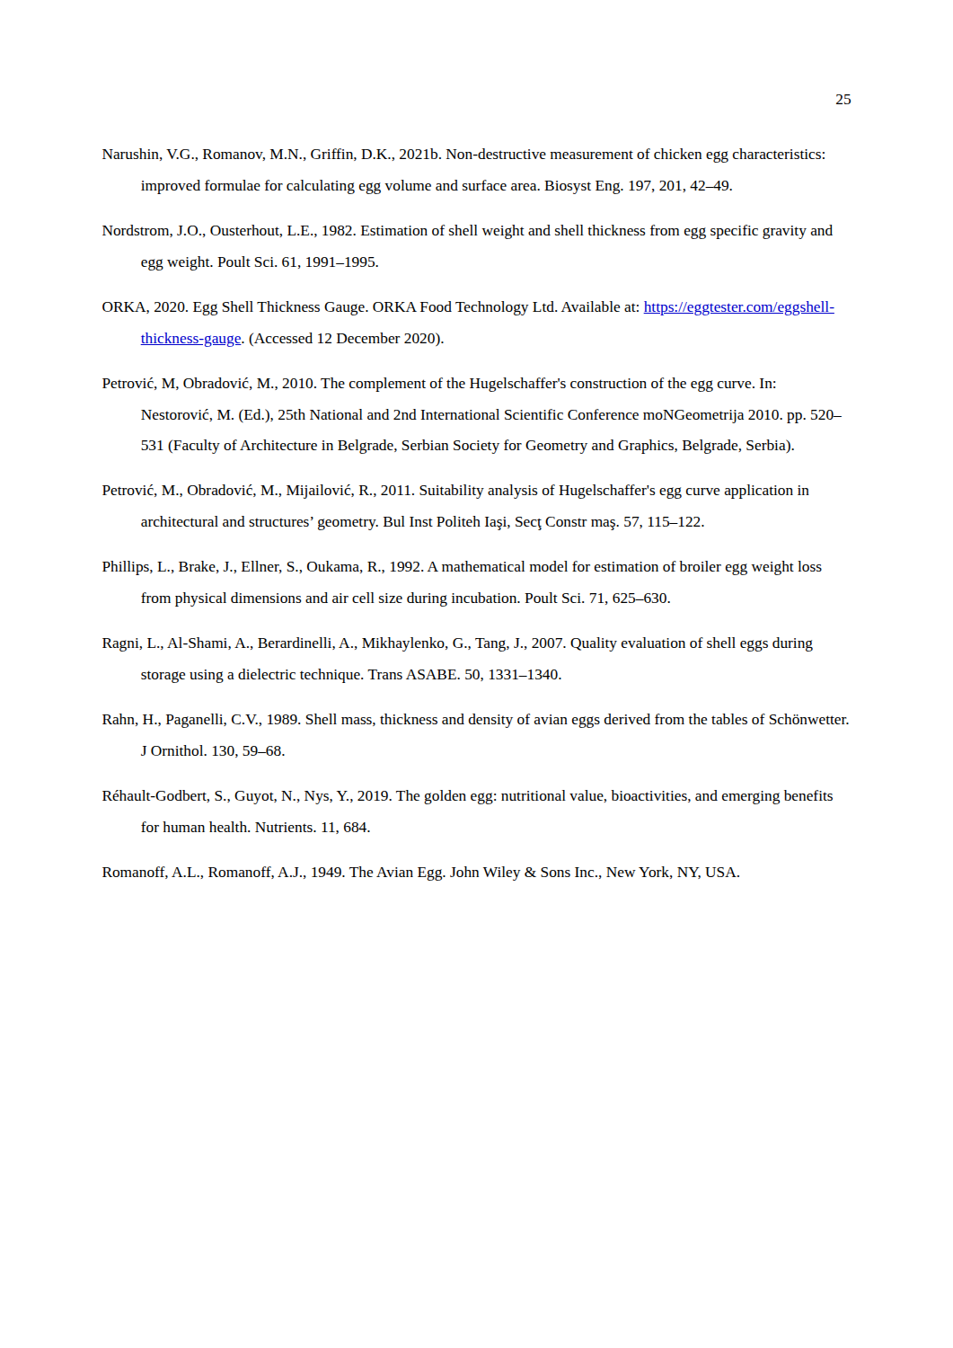25
Narushin, V.G., Romanov, M.N., Griffin, D.K., 2021b. Non-destructive measurement of chicken egg characteristics: improved formulae for calculating egg volume and surface area. Biosyst Eng. 197, 201, 42–49.
Nordstrom, J.O., Ousterhout, L.E., 1982. Estimation of shell weight and shell thickness from egg specific gravity and egg weight. Poult Sci. 61, 1991–1995.
ORKA, 2020. Egg Shell Thickness Gauge. ORKA Food Technology Ltd. Available at: https://eggtester.com/eggshell-thickness-gauge. (Accessed 12 December 2020).
Petrović, M, Obradović, M., 2010. The complement of the Hugelschaffer's construction of the egg curve. In: Nestorović, M. (Ed.), 25th National and 2nd International Scientific Conference moNGeometrija 2010. pp. 520–531 (Faculty of Architecture in Belgrade, Serbian Society for Geometry and Graphics, Belgrade, Serbia).
Petrović, M., Obradović, M., Mijailović, R., 2011. Suitability analysis of Hugelschaffer's egg curve application in architectural and structures’ geometry. Bul Inst Politeh Iaşi, Secţ Constr maş. 57, 115–122.
Phillips, L., Brake, J., Ellner, S., Oukama, R., 1992. A mathematical model for estimation of broiler egg weight loss from physical dimensions and air cell size during incubation. Poult Sci. 71, 625–630.
Ragni, L., Al-Shami, A., Berardinelli, A., Mikhaylenko, G., Tang, J., 2007. Quality evaluation of shell eggs during storage using a dielectric technique. Trans ASABE. 50, 1331–1340.
Rahn, H., Paganelli, C.V., 1989. Shell mass, thickness and density of avian eggs derived from the tables of Schönwetter. J Ornithol. 130, 59–68.
Réhault-Godbert, S., Guyot, N., Nys, Y., 2019. The golden egg: nutritional value, bioactivities, and emerging benefits for human health. Nutrients. 11, 684.
Romanoff, A.L., Romanoff, A.J., 1949. The Avian Egg. John Wiley & Sons Inc., New York, NY, USA.